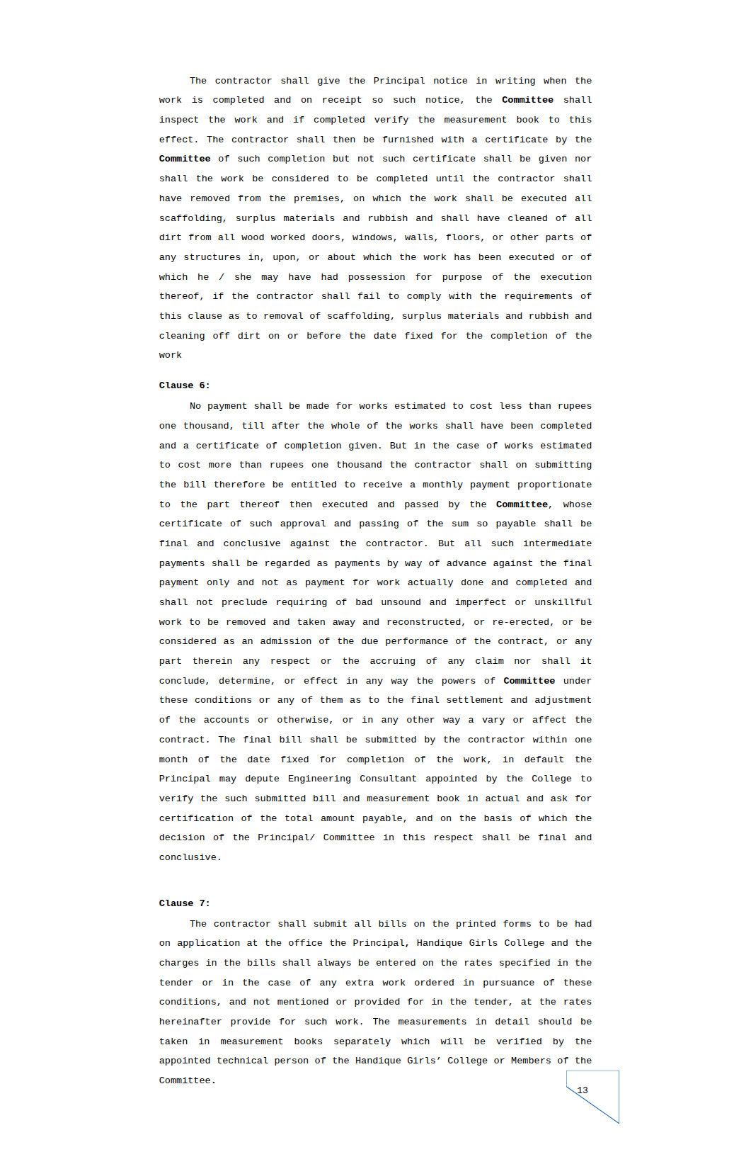The contractor shall give the Principal notice in writing when the work is completed and on receipt so such notice, the Committee shall inspect the work and if completed verify the measurement book to this effect. The contractor shall then be furnished with a certificate by the Committee of such completion but not such certificate shall be given nor shall the work be considered to be completed until the contractor shall have removed from the premises, on which the work shall be executed all scaffolding, surplus materials and rubbish and shall have cleaned of all dirt from all wood worked doors, windows, walls, floors, or other parts of any structures in, upon, or about which the work has been executed or of which he / she may have had possession for purpose of the execution thereof, if the contractor shall fail to comply with the requirements of this clause as to removal of scaffolding, surplus materials and rubbish and cleaning off dirt on or before the date fixed for the completion of the work
Clause 6:
No payment shall be made for works estimated to cost less than rupees one thousand, till after the whole of the works shall have been completed and a certificate of completion given. But in the case of works estimated to cost more than rupees one thousand the contractor shall on submitting the bill therefore be entitled to receive a monthly payment proportionate to the part thereof then executed and passed by the Committee, whose certificate of such approval and passing of the sum so payable shall be final and conclusive against the contractor. But all such intermediate payments shall be regarded as payments by way of advance against the final payment only and not as payment for work actually done and completed and shall not preclude requiring of bad unsound and imperfect or unskillful work to be removed and taken away and reconstructed, or re-erected, or be considered as an admission of the due performance of the contract, or any part therein any respect or the accruing of any claim nor shall it conclude, determine, or effect in any way the powers of Committee under these conditions or any of them as to the final settlement and adjustment of the accounts or otherwise, or in any other way a vary or affect the contract. The final bill shall be submitted by the contractor within one month of the date fixed for completion of the work, in default the Principal may depute Engineering Consultant appointed by the College to verify the such submitted bill and measurement book in actual and ask for certification of the total amount payable, and on the basis of which the decision of the Principal/ Committee in this respect shall be final and conclusive.
Clause 7:
The contractor shall submit all bills on the printed forms to be had on application at the office the Principal, Handique Girls College and the charges in the bills shall always be entered on the rates specified in the tender or in the case of any extra work ordered in pursuance of these conditions, and not mentioned or provided for in the tender, at the rates hereinafter provide for such work. The measurements in detail should be taken in measurement books separately which will be verified by the appointed technical person of the Handique Girls’ College or Members of the Committee.
13